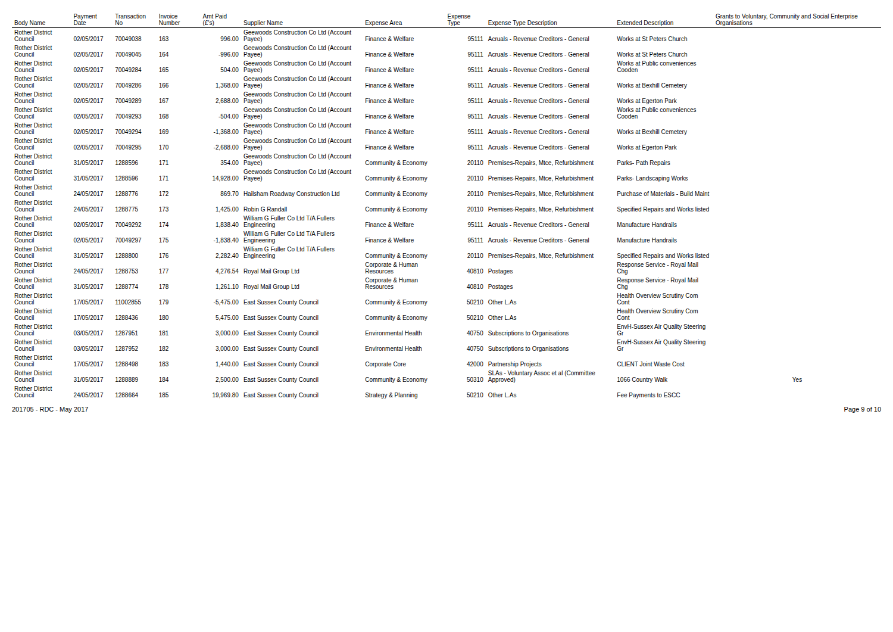| Body Name | Payment Date | Transaction No | Invoice Number | Amt Paid (£'s) | Supplier Name | Expense Area | Expense Type | Expense Type Description | Extended Description | Grants to Voluntary, Community and Social Enterprise Organisations |
| --- | --- | --- | --- | --- | --- | --- | --- | --- | --- | --- |
| Rother District Council | 02/05/2017 | 70049038 | 163 | 996.00 | Geewoods Construction Co Ltd (Account Payee) | Finance & Welfare | 95111 | Acruals - Revenue Creditors - General | Works at St Peters Church | |
| Rother District Council | 02/05/2017 | 70049045 | 164 | -996.00 | Geewoods Construction Co Ltd (Account Payee) | Finance & Welfare | 95111 | Acruals - Revenue Creditors - General | Works at St Peters Church | |
| Rother District Council | 02/05/2017 | 70049284 | 165 | 504.00 | Geewoods Construction Co Ltd (Account Payee) | Finance & Welfare | 95111 | Acruals - Revenue Creditors - General | Works at Public conveniences Cooden | |
| Rother District Council | 02/05/2017 | 70049286 | 166 | 1,368.00 | Geewoods Construction Co Ltd (Account Payee) | Finance & Welfare | 95111 | Acruals - Revenue Creditors - General | Works at Bexhill Cemetery | |
| Rother District Council | 02/05/2017 | 70049289 | 167 | 2,688.00 | Geewoods Construction Co Ltd (Account Payee) | Finance & Welfare | 95111 | Acruals - Revenue Creditors - General | Works at Egerton Park | |
| Rother District Council | 02/05/2017 | 70049293 | 168 | -504.00 | Geewoods Construction Co Ltd (Account Payee) | Finance & Welfare | 95111 | Acruals - Revenue Creditors - General | Works at Public conveniences Cooden | |
| Rother District Council | 02/05/2017 | 70049294 | 169 | -1,368.00 | Geewoods Construction Co Ltd (Account Payee) | Finance & Welfare | 95111 | Acruals - Revenue Creditors - General | Works at Bexhill Cemetery | |
| Rother District Council | 02/05/2017 | 70049295 | 170 | -2,688.00 | Geewoods Construction Co Ltd (Account Payee) | Finance & Welfare | 95111 | Acruals - Revenue Creditors - General | Works at Egerton Park | |
| Rother District Council | 31/05/2017 | 1288596 | 171 | 354.00 | Geewoods Construction Co Ltd (Account Payee) | Community & Economy | 20110 | Premises-Repairs, Mtce, Refurbishment | Parks- Path Repairs | |
| Rother District Council | 31/05/2017 | 1288596 | 171 | 14,928.00 | Geewoods Construction Co Ltd (Account Payee) | Community & Economy | 20110 | Premises-Repairs, Mtce, Refurbishment | Parks- Landscaping Works | |
| Rother District Council | 24/05/2017 | 1288776 | 172 | 869.70 | Hailsham Roadway Construction Ltd | Community & Economy | 20110 | Premises-Repairs, Mtce, Refurbishment | Purchase of Materials - Build Maint | |
| Rother District Council | 24/05/2017 | 1288775 | 173 | 1,425.00 | Robin G Randall | Community & Economy | 20110 | Premises-Repairs, Mtce, Refurbishment | Specified Repairs and Works listed | |
| Rother District Council | 02/05/2017 | 70049292 | 174 | 1,838.40 | William G Fuller Co Ltd T/A Fullers Engineering | Finance & Welfare | 95111 | Acruals - Revenue Creditors - General | Manufacture Handrails | |
| Rother District Council | 02/05/2017 | 70049297 | 175 | -1,838.40 | William G Fuller Co Ltd T/A Fullers Engineering | Finance & Welfare | 95111 | Acruals - Revenue Creditors - General | Manufacture Handrails | |
| Rother District Council | 31/05/2017 | 1288800 | 176 | 2,282.40 | William G Fuller Co Ltd T/A Fullers Engineering | Community & Economy | 20110 | Premises-Repairs, Mtce, Refurbishment | Specified Repairs and Works listed | |
| Rother District Council | 24/05/2017 | 1288753 | 177 | 4,276.54 | Royal Mail Group Ltd | Corporate & Human Resources | 40810 | Postages | Response Service - Royal Mail Chg | |
| Rother District Council | 31/05/2017 | 1288774 | 178 | 1,261.10 | Royal Mail Group Ltd | Corporate & Human Resources | 40810 | Postages | Response Service - Royal Mail Chg | |
| Rother District Council | 17/05/2017 | 11002855 | 179 | -5,475.00 | East Sussex County Council | Community & Economy | 50210 | Other L.As | Health Overview Scrutiny Com Cont | |
| Rother District Council | 17/05/2017 | 1288436 | 180 | 5,475.00 | East Sussex County Council | Community & Economy | 50210 | Other L.As | Health Overview Scrutiny Com Cont | |
| Rother District Council | 03/05/2017 | 1287951 | 181 | 3,000.00 | East Sussex County Council | Environmental Health | 40750 | Subscriptions to Organisations | EnvH-Sussex Air Quality Steering Gr | |
| Rother District Council | 03/05/2017 | 1287952 | 182 | 3,000.00 | East Sussex County Council | Environmental Health | 40750 | Subscriptions to Organisations | EnvH-Sussex Air Quality Steering Gr | |
| Rother District Council | 17/05/2017 | 1288498 | 183 | 1,440.00 | East Sussex County Council | Corporate Core | 42000 | Partnership Projects | CLIENT Joint Waste Cost | |
| Rother District Council | 31/05/2017 | 1288889 | 184 | 2,500.00 | East Sussex County Council | Community & Economy | 50310 | SLAs - Voluntary Assoc et al (Committee Approved) | 1066 Country Walk | Yes |
| Rother District Council | 24/05/2017 | 1288664 | 185 | 19,969.80 | East Sussex County Council | Strategy & Planning | 50210 | Other L.As | Fee Payments to ESCC | |
201705 - RDC - May 2017
Page 9 of 10